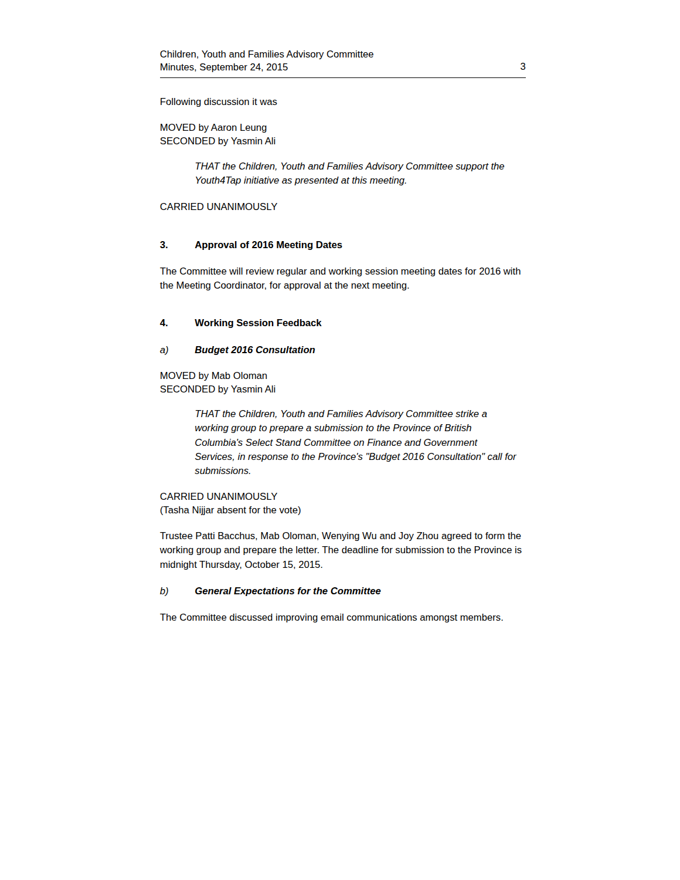Children, Youth and Families Advisory Committee
Minutes, September 24, 2015
3
Following discussion it was
MOVED by Aaron Leung
SECONDED by Yasmin Ali
THAT the Children, Youth and Families Advisory Committee support the Youth4Tap initiative as presented at this meeting.
CARRIED UNANIMOUSLY
3.
Approval of 2016 Meeting Dates
The Committee will review regular and working session meeting dates for 2016 with the Meeting Coordinator, for approval at the next meeting.
4.
Working Session Feedback
a)
Budget 2016 Consultation
MOVED by Mab Oloman
SECONDED by Yasmin Ali
THAT the Children, Youth and Families Advisory Committee strike a working group to prepare a submission to the Province of British Columbia's Select Stand Committee on Finance and Government Services, in response to the Province's "Budget 2016 Consultation" call for submissions.
CARRIED UNANIMOUSLY
(Tasha Nijjar absent for the vote)
Trustee Patti Bacchus, Mab Oloman, Wenying Wu and Joy Zhou agreed to form the working group and prepare the letter. The deadline for submission to the Province is midnight Thursday, October 15, 2015.
b)
General Expectations for the Committee
The Committee discussed improving email communications amongst members.